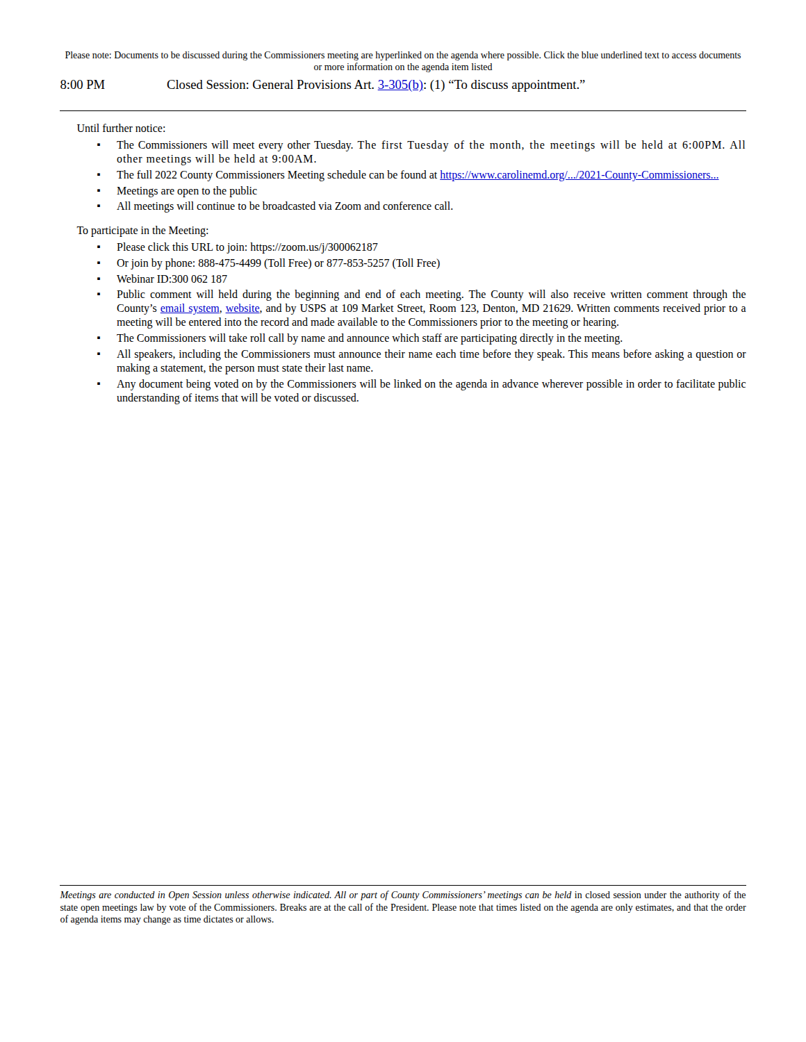Please note: Documents to be discussed during the Commissioners meeting are hyperlinked on the agenda where possible. Click the blue underlined text to access documents or more information on the agenda item listed
8:00 PM
Closed Session: General Provisions Art. 3-305(b): (1) “To discuss appointment.”
Until further notice:
The Commissioners will meet every other Tuesday. The first Tuesday of the month, the meetings will be held at 6:00PM. All other meetings will be held at 9:00AM.
The full 2022 County Commissioners Meeting schedule can be found at https://www.carolinemd.org/.../2021-County-Commissioners...
Meetings are open to the public
All meetings will continue to be broadcasted via Zoom and conference call.
To participate in the Meeting:
Please click this URL to join: https://zoom.us/j/300062187
Or join by phone: 888-475-4499 (Toll Free) or 877-853-5257 (Toll Free)
Webinar ID:300 062 187
Public comment will held during the beginning and end of each meeting. The County will also receive written comment through the County’s email system, website, and by USPS at 109 Market Street, Room 123, Denton, MD 21629. Written comments received prior to a meeting will be entered into the record and made available to the Commissioners prior to the meeting or hearing.
The Commissioners will take roll call by name and announce which staff are participating directly in the meeting.
All speakers, including the Commissioners must announce their name each time before they speak. This means before asking a question or making a statement, the person must state their last name.
Any document being voted on by the Commissioners will be linked on the agenda in advance wherever possible in order to facilitate public understanding of items that will be voted or discussed.
Meetings are conducted in Open Session unless otherwise indicated. All or part of County Commissioners’ meetings can be held in closed session under the authority of the state open meetings law by vote of the Commissioners. Breaks are at the call of the President. Please note that times listed on the agenda are only estimates, and that the order of agenda items may change as time dictates or allows.